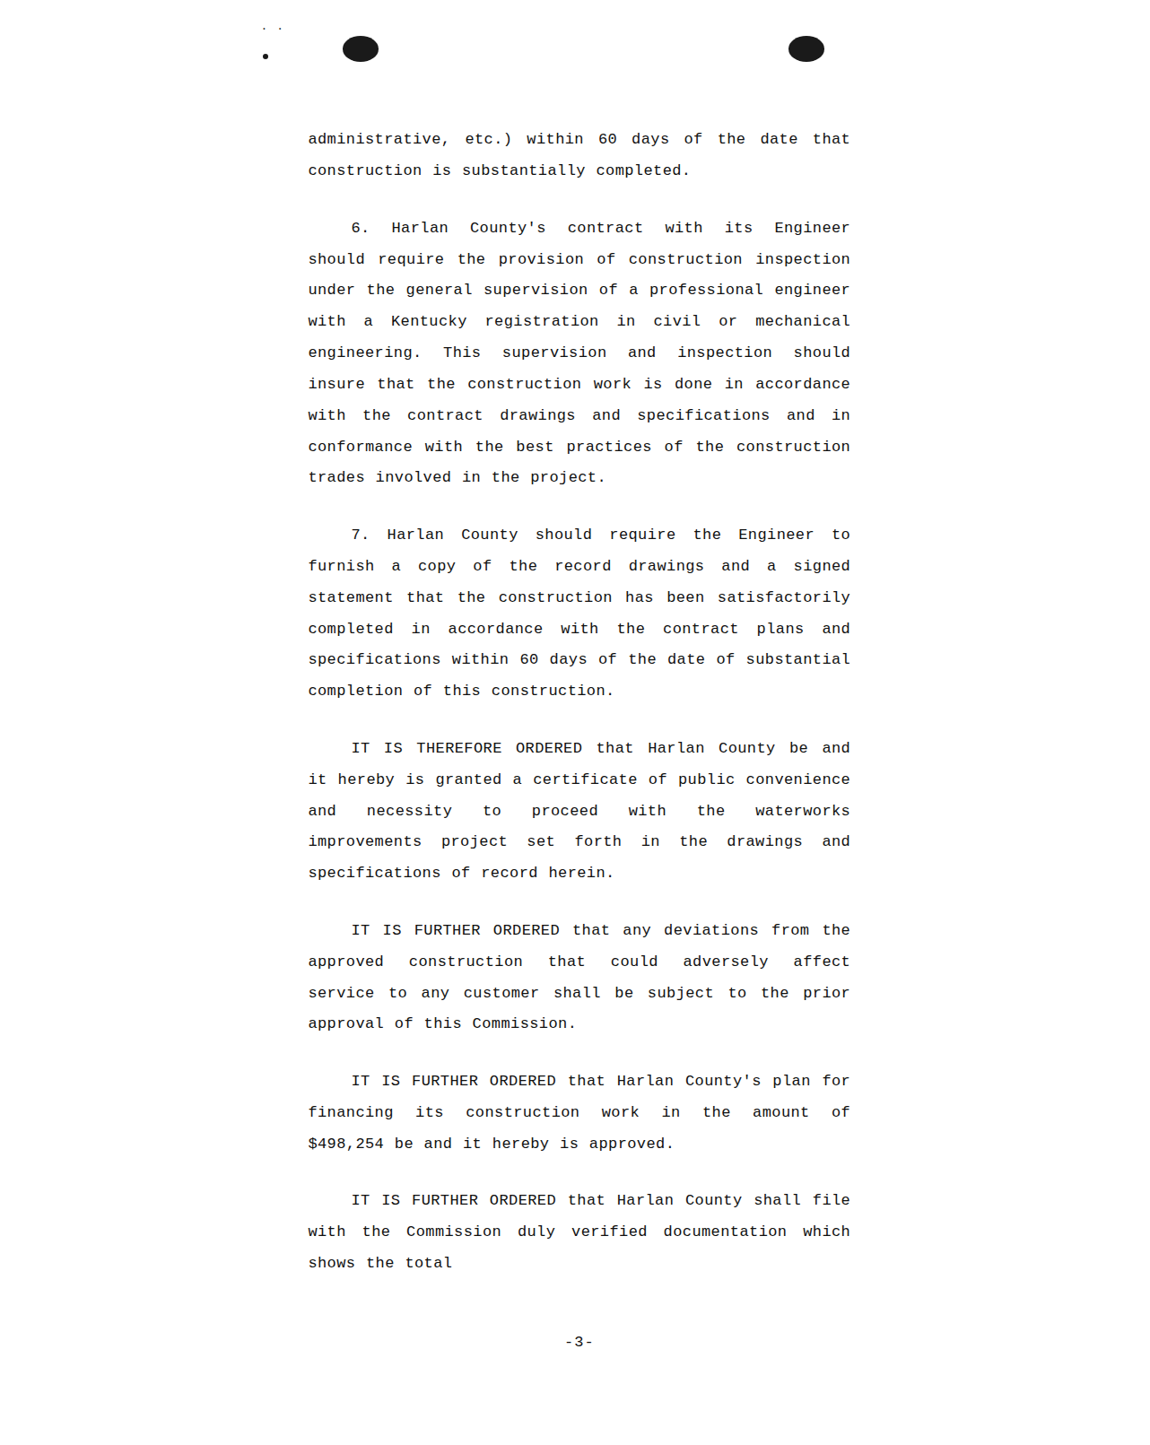. .
administrative, etc.) within 60 days of the date that construction is substantially completed.
6. Harlan County's contract with its Engineer should require the provision of construction inspection under the general supervision of a professional engineer with a Kentucky registration in civil or mechanical engineering. This supervision and inspection should insure that the construction work is done in accordance with the contract drawings and specifications and in conformance with the best practices of the construction trades involved in the project.
7. Harlan County should require the Engineer to furnish a copy of the record drawings and a signed statement that the construction has been satisfactorily completed in accordance with the contract plans and specifications within 60 days of the date of substantial completion of this construction.
IT IS THEREFORE ORDERED that Harlan County be and it hereby is granted a certificate of public convenience and necessity to proceed with the waterworks improvements project set forth in the drawings and specifications of record herein.
IT IS FURTHER ORDERED that any deviations from the approved construction that could adversely affect service to any customer shall be subject to the prior approval of this Commission.
IT IS FURTHER ORDERED that Harlan County's plan for financing its construction work in the amount of $498,254 be and it hereby is approved.
IT IS FURTHER ORDERED that Harlan County shall file with the Commission duly verified documentation which shows the total
-3-